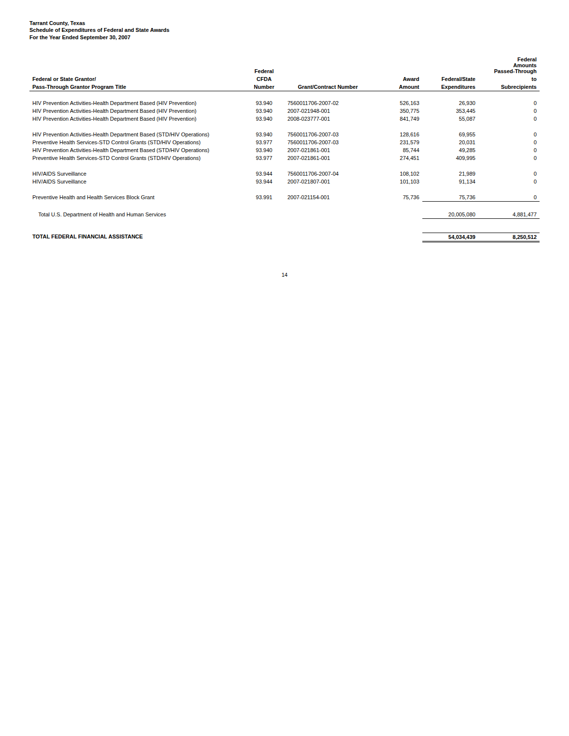Tarrant County, Texas
Schedule of Expenditures of Federal and State Awards
For the Year Ended September 30, 2007
| | Federal | | | | Federal Amounts Passed-Through |
| --- | --- | --- | --- | --- | --- |
| Federal or State Grantor/ | CFDA | | Award | Federal/State | to |
| Pass-Through Grantor Program Title | Number | Grant/Contract Number | Amount | Expenditures | Subrecipients |
| HIV Prevention Activities-Health Department Based (HIV Prevention) | 93.940 | 7560011706-2007-02 | 526,163 | 26,930 | 0 |
| HIV Prevention Activities-Health Department Based (HIV Prevention) | 93.940 | 2007-021948-001 | 350,775 | 353,445 | 0 |
| HIV Prevention Activities-Health Department Based (HIV Prevention) | 93.940 | 2008-023777-001 | 841,749 | 55,087 | 0 |
| HIV Prevention Activities-Health Department Based (STD/HIV Operations) | 93.940 | 7560011706-2007-03 | 128,616 | 69,955 | 0 |
| Preventive Health Services-STD Control Grants (STD/HIV Operations) | 93.977 | 7560011706-2007-03 | 231,579 | 20,031 | 0 |
| HIV Prevention Activities-Health Department Based (STD/HIV Operations) | 93.940 | 2007-021861-001 | 85,744 | 49,285 | 0 |
| Preventive Health Services-STD Control Grants (STD/HIV Operations) | 93.977 | 2007-021861-001 | 274,451 | 409,995 | 0 |
| HIV/AIDS Surveillance | 93.944 | 7560011706-2007-04 | 108,102 | 21,989 | 0 |
| HIV/AIDS Surveillance | 93.944 | 2007-021807-001 | 101,103 | 91,134 | 0 |
| Preventive Health and Health Services Block Grant | 93.991 | 2007-021154-001 | 75,736 | 75,736 | 0 |
| Total U.S. Department of Health and Human Services | | | | 20,005,080 | 4,881,477 |
| TOTAL FEDERAL FINANCIAL ASSISTANCE | | | | 54,034,439 | 8,250,512 |
14